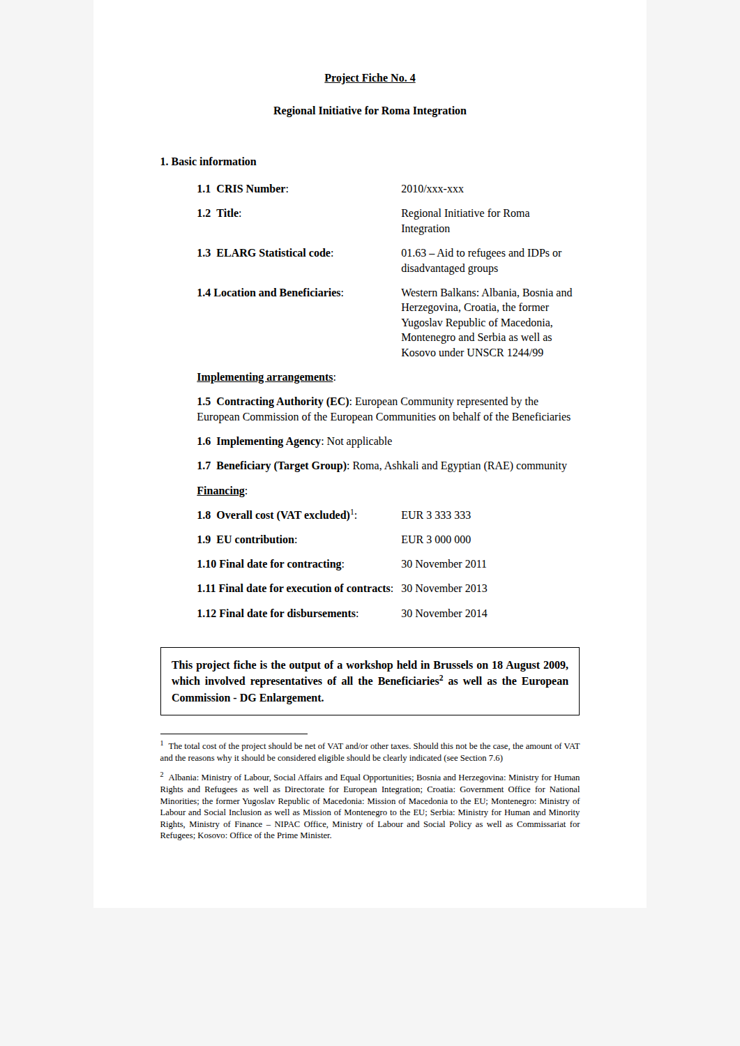Project Fiche No. 4
Regional Initiative for Roma Integration
1. Basic information
| 1.1 CRIS Number : | 2010/xxx-xxx |
| 1.2 Title : | Regional Initiative for Roma Integration |
| 1.3 ELARG Statistical code : | 01.63 – Aid to refugees and IDPs or disadvantaged groups |
| 1.4 Location and Beneficiaries : | Western Balkans: Albania, Bosnia and Herzegovina, Croatia, the former Yugoslav Republic of Macedonia, Montenegro and Serbia as well as Kosovo under UNSCR 1244/99 |
Implementing arrangements:
1.5 Contracting Authority (EC): European Community represented by the European Commission of the European Communities on behalf of the Beneficiaries
1.6 Implementing Agency: Not applicable
1.7 Beneficiary (Target Group): Roma, Ashkali and Egyptian (RAE) community
Financing:
| 1.8 Overall cost (VAT excluded) 1 : | EUR 3 333 333 |
| 1.9 EU contribution : | EUR 3 000 000 |
| 1.10 Final date for contracting : | 30 November 2011 |
| 1.11 Final date for execution of contracts : | 30 November 2013 |
| 1.12 Final date for disbursements : | 30 November 2014 |
This project fiche is the output of a workshop held in Brussels on 18 August 2009, which involved representatives of all the Beneficiaries2 as well as the European Commission - DG Enlargement.
1 The total cost of the project should be net of VAT and/or other taxes. Should this not be the case, the amount of VAT and the reasons why it should be considered eligible should be clearly indicated (see Section 7.6)
2 Albania: Ministry of Labour, Social Affairs and Equal Opportunities; Bosnia and Herzegovina: Ministry for Human Rights and Refugees as well as Directorate for European Integration; Croatia: Government Office for National Minorities; the former Yugoslav Republic of Macedonia: Mission of Macedonia to the EU; Montenegro: Ministry of Labour and Social Inclusion as well as Mission of Montenegro to the EU; Serbia: Ministry for Human and Minority Rights, Ministry of Finance – NIPAC Office, Ministry of Labour and Social Policy as well as Commissariat for Refugees; Kosovo: Office of the Prime Minister.